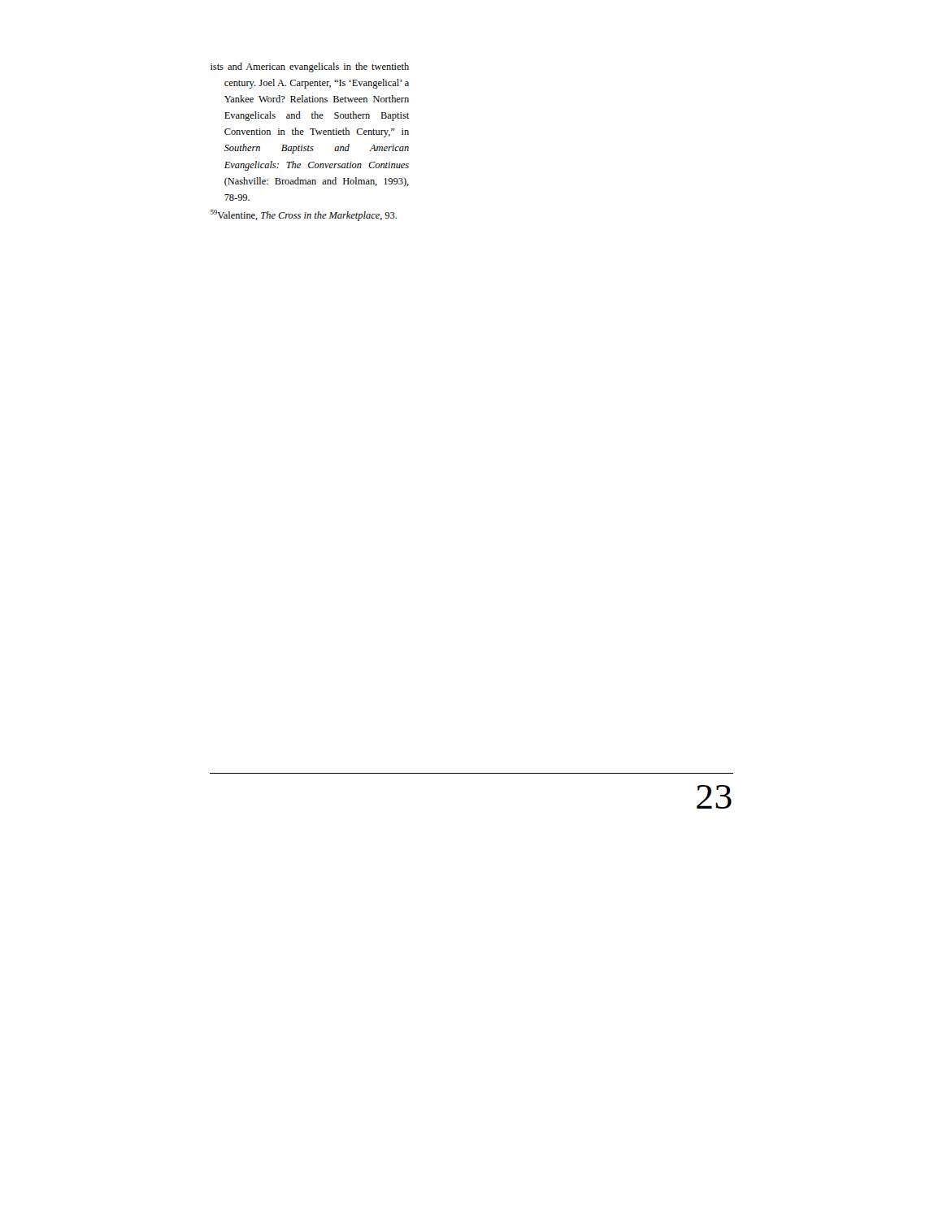ists and American evangelicals in the twentieth century. Joel A. Carpenter, “Is ‘Evangelical’ a Yankee Word? Relations Between Northern Evangelicals and the Southern Baptist Convention in the Twentieth Century,” in Southern Baptists and American Evangelicals: The Conversation Continues (Nashville: Broadman and Holman, 1993), 78-99.
59Valentine, The Cross in the Marketplace, 93.
23